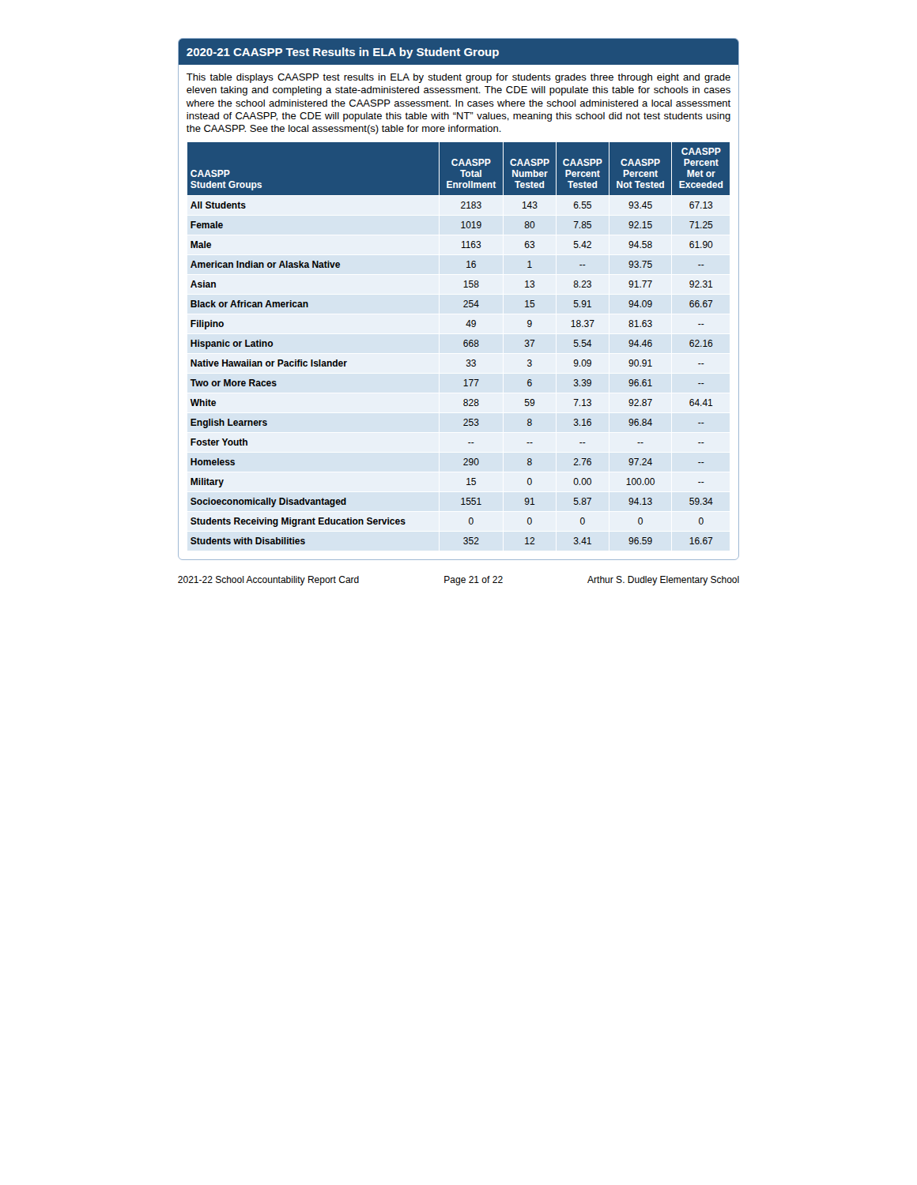2020-21 CAASPP Test Results in ELA by Student Group
This table displays CAASPP test results in ELA by student group for students grades three through eight and grade eleven taking and completing a state-administered assessment. The CDE will populate this table for schools in cases where the school administered the CAASPP assessment. In cases where the school administered a local assessment instead of CAASPP, the CDE will populate this table with “NT” values, meaning this school did not test students using the CAASPP. See the local assessment(s) table for more information.
| CAASPP Student Groups | CAASPP Total Enrollment | CAASPP Number Tested | CAASPP Percent Tested | CAASPP Percent Not Tested | CAASPP Percent Met or Exceeded |
| --- | --- | --- | --- | --- | --- |
| All Students | 2183 | 143 | 6.55 | 93.45 | 67.13 |
| Female | 1019 | 80 | 7.85 | 92.15 | 71.25 |
| Male | 1163 | 63 | 5.42 | 94.58 | 61.90 |
| American Indian or Alaska Native | 16 | 1 | -- | 93.75 | -- |
| Asian | 158 | 13 | 8.23 | 91.77 | 92.31 |
| Black or African American | 254 | 15 | 5.91 | 94.09 | 66.67 |
| Filipino | 49 | 9 | 18.37 | 81.63 | -- |
| Hispanic or Latino | 668 | 37 | 5.54 | 94.46 | 62.16 |
| Native Hawaiian or Pacific Islander | 33 | 3 | 9.09 | 90.91 | -- |
| Two or More Races | 177 | 6 | 3.39 | 96.61 | -- |
| White | 828 | 59 | 7.13 | 92.87 | 64.41 |
| English Learners | 253 | 8 | 3.16 | 96.84 | -- |
| Foster Youth | -- | -- | -- | -- | -- |
| Homeless | 290 | 8 | 2.76 | 97.24 | -- |
| Military | 15 | 0 | 0.00 | 100.00 | -- |
| Socioeconomically Disadvantaged | 1551 | 91 | 5.87 | 94.13 | 59.34 |
| Students Receiving Migrant Education Services | 0 | 0 | 0 | 0 | 0 |
| Students with Disabilities | 352 | 12 | 3.41 | 96.59 | 16.67 |
2021-22 School Accountability Report Card
Page 21 of 22
Arthur S. Dudley Elementary School